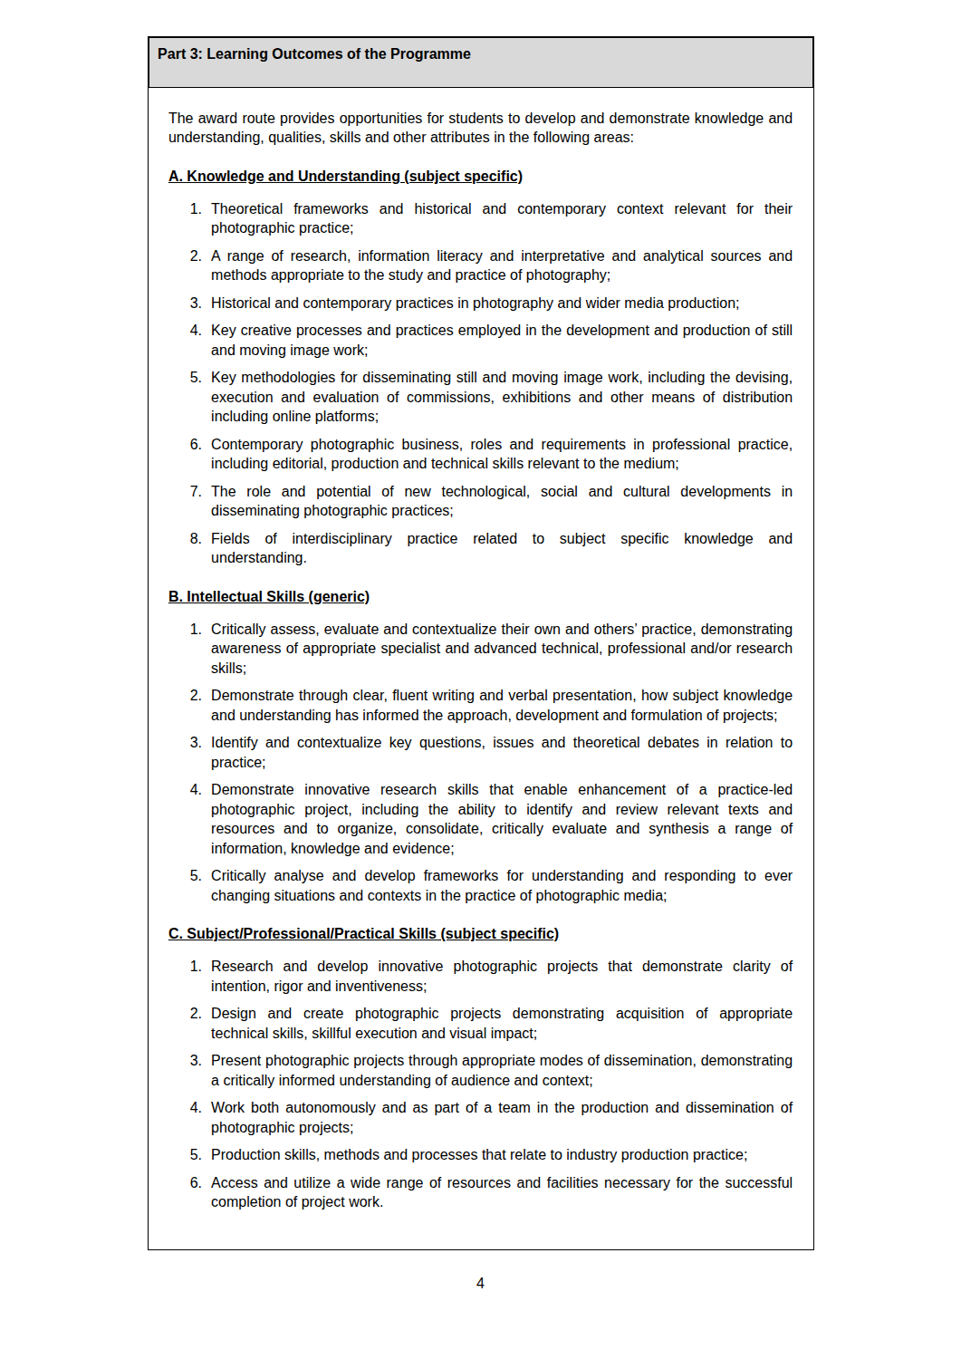Part 3: Learning Outcomes of the Programme
The award route provides opportunities for students to develop and demonstrate knowledge and understanding, qualities, skills and other attributes in the following areas:
A. Knowledge and Understanding (subject specific)
Theoretical frameworks and historical and contemporary context relevant for their photographic practice;
A range of research, information literacy and interpretative and analytical sources and methods appropriate to the study and practice of photography;
Historical and contemporary practices in photography and wider media production;
Key creative processes and practices employed in the development and production of still and moving image work;
Key methodologies for disseminating still and moving image work, including the devising, execution and evaluation of commissions, exhibitions and other means of distribution including online platforms;
Contemporary photographic business, roles and requirements in professional practice, including editorial, production and technical skills relevant to the medium;
The role and potential of new technological, social and cultural developments in disseminating photographic practices;
Fields of interdisciplinary practice related to subject specific knowledge and understanding.
B. Intellectual Skills (generic)
Critically assess, evaluate and contextualize their own and others’ practice, demonstrating awareness of appropriate specialist and advanced technical, professional and/or research skills;
Demonstrate through clear, fluent writing and verbal presentation, how subject knowledge and understanding has informed the approach, development and formulation of projects;
Identify and contextualize key questions, issues and theoretical debates in relation to practice;
Demonstrate innovative research skills that enable enhancement of a practice-led photographic project, including the ability to identify and review relevant texts and resources and to organize, consolidate, critically evaluate and synthesis a range of information, knowledge and evidence;
Critically analyse and develop frameworks for understanding and responding to ever changing situations and contexts in the practice of photographic media;
C. Subject/Professional/Practical Skills (subject specific)
Research and develop innovative photographic projects that demonstrate clarity of intention, rigor and inventiveness;
Design and create photographic projects demonstrating acquisition of appropriate technical skills, skillful execution and visual impact;
Present photographic projects through appropriate modes of dissemination, demonstrating a critically informed understanding of audience and context;
Work both autonomously and as part of a team in the production and dissemination of photographic projects;
Production skills, methods and processes that relate to industry production practice;
Access and utilize a wide range of resources and facilities necessary for the successful completion of project work.
4